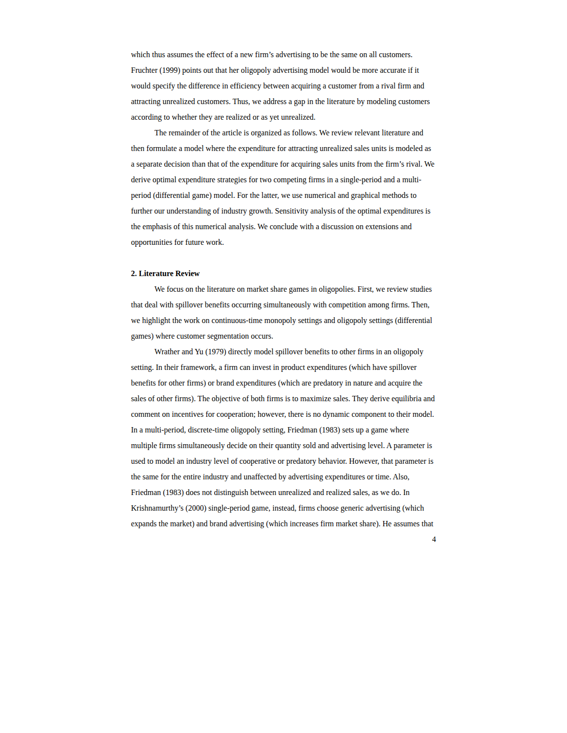which thus assumes the effect of a new firm’s advertising to be the same on all customers. Fruchter (1999) points out that her oligopoly advertising model would be more accurate if it would specify the difference in efficiency between acquiring a customer from a rival firm and attracting unrealized customers. Thus, we address a gap in the literature by modeling customers according to whether they are realized or as yet unrealized.
The remainder of the article is organized as follows. We review relevant literature and then formulate a model where the expenditure for attracting unrealized sales units is modeled as a separate decision than that of the expenditure for acquiring sales units from the firm’s rival. We derive optimal expenditure strategies for two competing firms in a single-period and a multi-period (differential game) model. For the latter, we use numerical and graphical methods to further our understanding of industry growth. Sensitivity analysis of the optimal expenditures is the emphasis of this numerical analysis. We conclude with a discussion on extensions and opportunities for future work.
2. Literature Review
We focus on the literature on market share games in oligopolies. First, we review studies that deal with spillover benefits occurring simultaneously with competition among firms. Then, we highlight the work on continuous-time monopoly settings and oligopoly settings (differential games) where customer segmentation occurs.
Wrather and Yu (1979) directly model spillover benefits to other firms in an oligopoly setting. In their framework, a firm can invest in product expenditures (which have spillover benefits for other firms) or brand expenditures (which are predatory in nature and acquire the sales of other firms). The objective of both firms is to maximize sales. They derive equilibria and comment on incentives for cooperation; however, there is no dynamic component to their model. In a multi-period, discrete-time oligopoly setting, Friedman (1983) sets up a game where multiple firms simultaneously decide on their quantity sold and advertising level. A parameter is used to model an industry level of cooperative or predatory behavior. However, that parameter is the same for the entire industry and unaffected by advertising expenditures or time. Also, Friedman (1983) does not distinguish between unrealized and realized sales, as we do. In Krishnamurthy’s (2000) single-period game, instead, firms choose generic advertising (which expands the market) and brand advertising (which increases firm market share). He assumes that
4